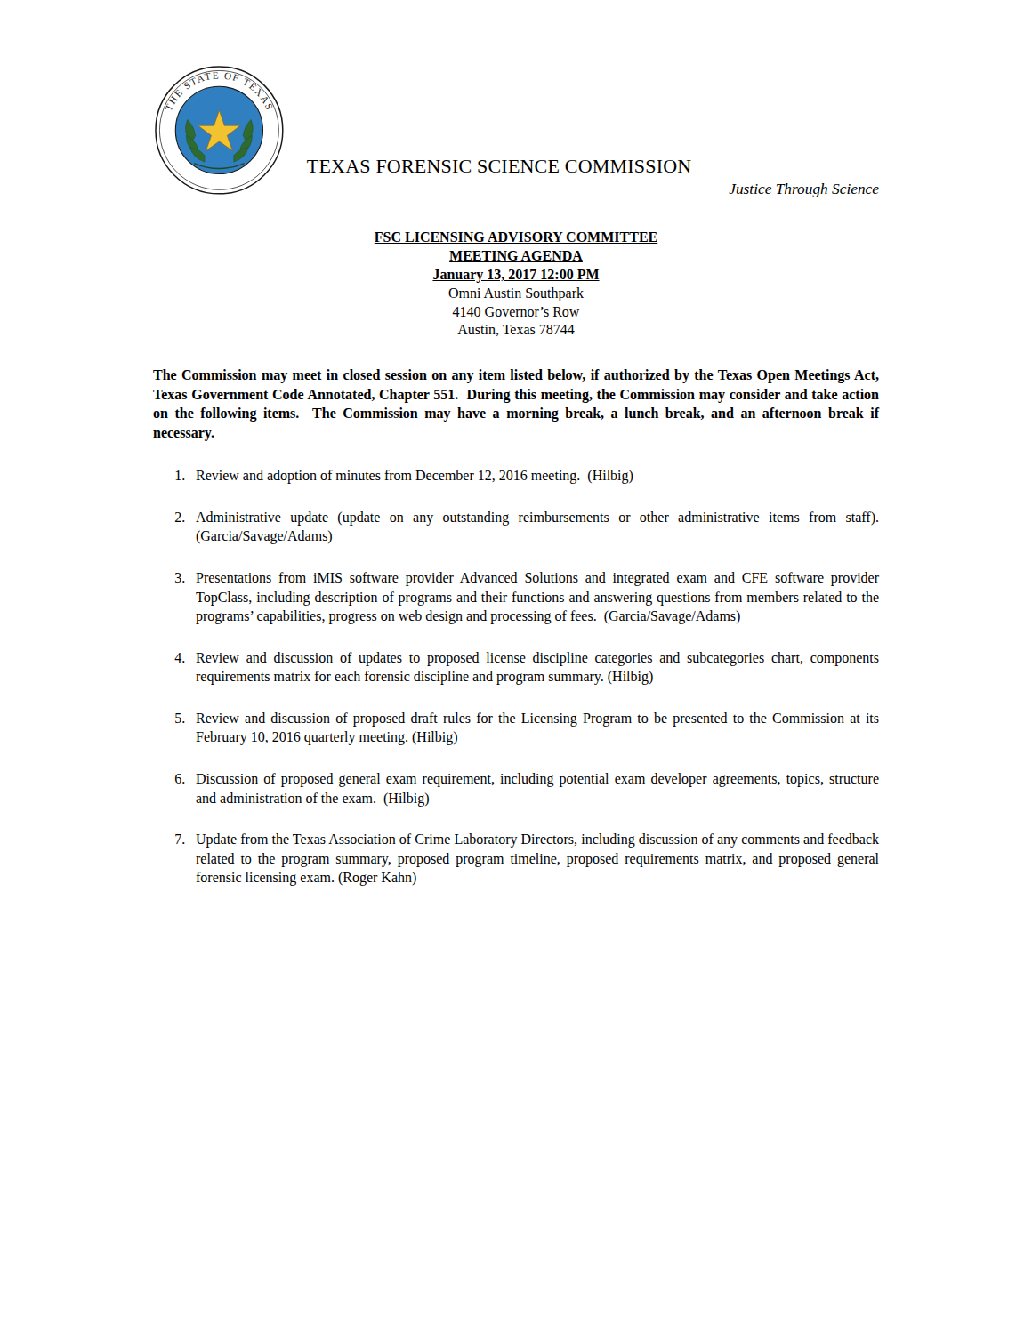THE STATE OF TEXAS
TEXAS FORENSIC SCIENCE COMMISSION
Justice Through Science
FSC LICENSING ADVISORY COMMITTEE
MEETING AGENDA
January 13, 2017 12:00 PM
Omni Austin Southpark
4140 Governor’s Row
Austin, Texas 78744
The Commission may meet in closed session on any item listed below, if authorized by the Texas Open Meetings Act, Texas Government Code Annotated, Chapter 551. During this meeting, the Commission may consider and take action on the following items. The Commission may have a morning break, a lunch break, and an afternoon break if necessary.
Review and adoption of minutes from December 12, 2016 meeting. (Hilbig)
Administrative update (update on any outstanding reimbursements or other administrative items from staff). (Garcia/Savage/Adams)
Presentations from iMIS software provider Advanced Solutions and integrated exam and CFE software provider TopClass, including description of programs and their functions and answering questions from members related to the programs’ capabilities, progress on web design and processing of fees. (Garcia/Savage/Adams)
Review and discussion of updates to proposed license discipline categories and subcategories chart, components requirements matrix for each forensic discipline and program summary. (Hilbig)
Review and discussion of proposed draft rules for the Licensing Program to be presented to the Commission at its February 10, 2016 quarterly meeting. (Hilbig)
Discussion of proposed general exam requirement, including potential exam developer agreements, topics, structure and administration of the exam. (Hilbig)
Update from the Texas Association of Crime Laboratory Directors, including discussion of any comments and feedback related to the program summary, proposed program timeline, proposed requirements matrix, and proposed general forensic licensing exam. (Roger Kahn)